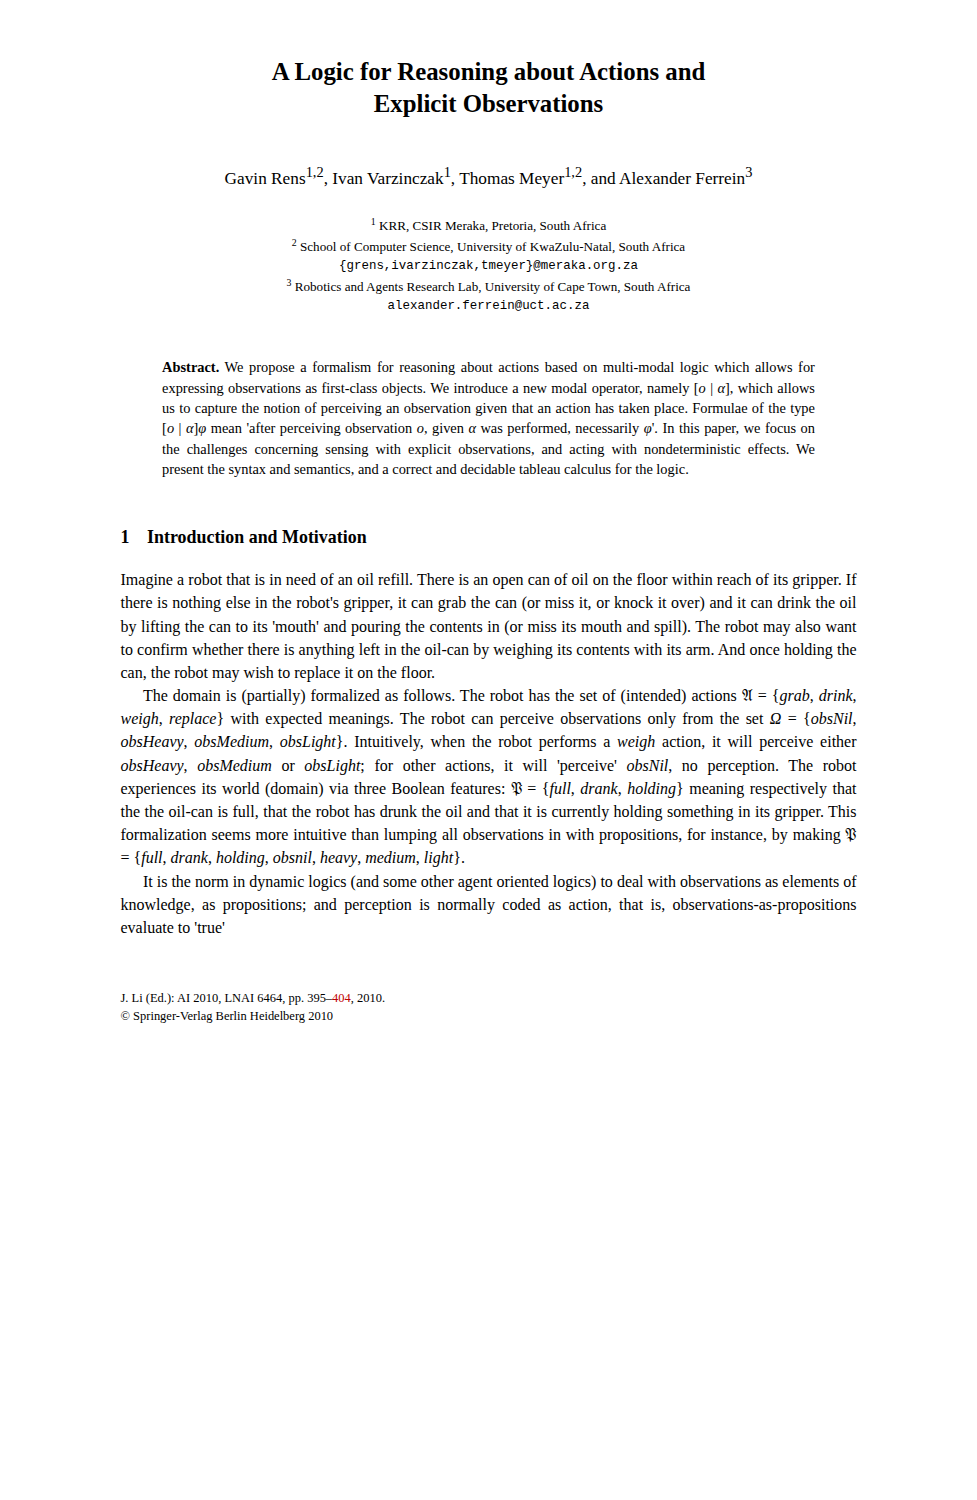A Logic for Reasoning about Actions and
Explicit Observations
Gavin Rens1,2, Ivan Varzinczak1, Thomas Meyer1,2, and Alexander Ferrein3
1 KRR, CSIR Meraka, Pretoria, South Africa
2 School of Computer Science, University of KwaZulu-Natal, South Africa
{grens,ivarzinczak,tmeyer}@meraka.org.za
3 Robotics and Agents Research Lab, University of Cape Town, South Africa
alexander.ferrein@uct.ac.za
Abstract. We propose a formalism for reasoning about actions based on multi-modal logic which allows for expressing observations as first-class objects. We introduce a new modal operator, namely [o | α], which allows us to capture the notion of perceiving an observation given that an action has taken place. Formulae of the type [o | α]φ mean 'after perceiving observation o, given α was performed, necessarily φ'. In this paper, we focus on the challenges concerning sensing with explicit observations, and acting with nondeterministic effects. We present the syntax and semantics, and a correct and decidable tableau calculus for the logic.
1 Introduction and Motivation
Imagine a robot that is in need of an oil refill. There is an open can of oil on the floor within reach of its gripper. If there is nothing else in the robot's gripper, it can grab the can (or miss it, or knock it over) and it can drink the oil by lifting the can to its 'mouth' and pouring the contents in (or miss its mouth and spill). The robot may also want to confirm whether there is anything left in the oil-can by weighing its contents with its arm. And once holding the can, the robot may wish to replace it on the floor.
The domain is (partially) formalized as follows. The robot has the set of (intended) actions 𝔄 = {grab, drink, weigh, replace} with expected meanings. The robot can perceive observations only from the set Ω = {obsNil, obsHeavy, obsMedium, obsLight}. Intuitively, when the robot performs a weigh action, it will perceive either obsHeavy, obsMedium or obsLight; for other actions, it will 'perceive' obsNil, no perception. The robot experiences its world (domain) via three Boolean features: 𝔓 = {full, drank, holding} meaning respectively that the the oil-can is full, that the robot has drunk the oil and that it is currently holding something in its gripper. This formalization seems more intuitive than lumping all observations in with propositions, for instance, by making 𝔓 = {full, drank, holding, obsnil, heavy, medium, light}.
It is the norm in dynamic logics (and some other agent oriented logics) to deal with observations as elements of knowledge, as propositions; and perception is normally coded as action, that is, observations-as-propositions evaluate to 'true'
J. Li (Ed.): AI 2010, LNAI 6464, pp. 395–404, 2010.
© Springer-Verlag Berlin Heidelberg 2010